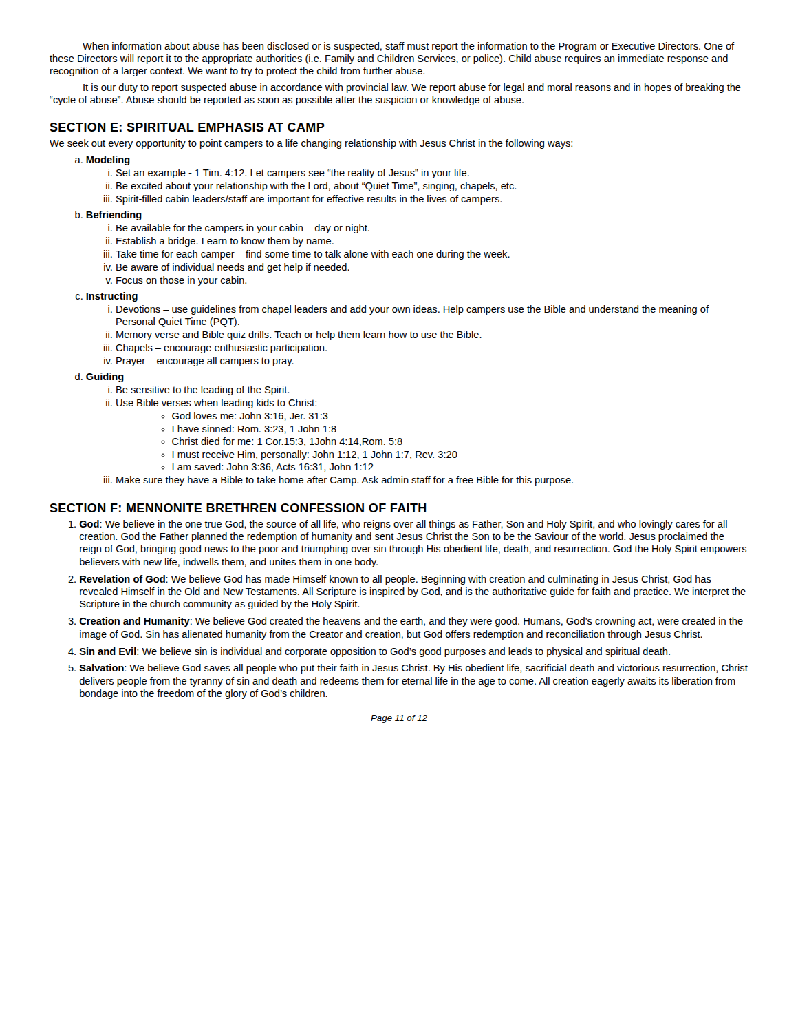When information about abuse has been disclosed or is suspected, staff must report the information to the Program or Executive Directors. One of these Directors will report it to the appropriate authorities (i.e. Family and Children Services, or police). Child abuse requires an immediate response and recognition of a larger context. We want to try to protect the child from further abuse.
It is our duty to report suspected abuse in accordance with provincial law. We report abuse for legal and moral reasons and in hopes of breaking the “cycle of abuse”. Abuse should be reported as soon as possible after the suspicion or knowledge of abuse.
Section E: Spiritual Emphasis at Camp
We seek out every opportunity to point campers to a life changing relationship with Jesus Christ in the following ways:
Modeling
Set an example - 1 Tim. 4:12. Let campers see “the reality of Jesus” in your life.
Be excited about your relationship with the Lord, about “Quiet Time”, singing, chapels, etc.
Spirit-filled cabin leaders/staff are important for effective results in the lives of campers.
Befriending
Be available for the campers in your cabin – day or night.
Establish a bridge. Learn to know them by name.
Take time for each camper – find some time to talk alone with each one during the week.
Be aware of individual needs and get help if needed.
Focus on those in your cabin.
Instructing
Devotions – use guidelines from chapel leaders and add your own ideas. Help campers use the Bible and understand the meaning of Personal Quiet Time (PQT).
Memory verse and Bible quiz drills. Teach or help them learn how to use the Bible.
Chapels – encourage enthusiastic participation.
Prayer – encourage all campers to pray.
Guiding
Be sensitive to the leading of the Spirit.
Use Bible verses when leading kids to Christ:
God loves me: John 3:16, Jer. 31:3
I have sinned: Rom. 3:23, 1 John 1:8
Christ died for me: 1 Cor.15:3, 1John 4:14,Rom. 5:8
I must receive Him, personally: John 1:12, 1 John 1:7, Rev. 3:20
I am saved: John 3:36, Acts 16:31, John 1:12
Make sure they have a Bible to take home after Camp. Ask admin staff for a free Bible for this purpose.
Section F: Mennonite Brethren Confession of Faith
God: We believe in the one true God, the source of all life, who reigns over all things as Father, Son and Holy Spirit, and who lovingly cares for all creation. God the Father planned the redemption of humanity and sent Jesus Christ the Son to be the Saviour of the world. Jesus proclaimed the reign of God, bringing good news to the poor and triumphing over sin through His obedient life, death, and resurrection. God the Holy Spirit empowers believers with new life, indwells them, and unites them in one body.
Revelation of God: We believe God has made Himself known to all people. Beginning with creation and culminating in Jesus Christ, God has revealed Himself in the Old and New Testaments. All Scripture is inspired by God, and is the authoritative guide for faith and practice. We interpret the Scripture in the church community as guided by the Holy Spirit.
Creation and Humanity: We believe God created the heavens and the earth, and they were good. Humans, God’s crowning act, were created in the image of God. Sin has alienated humanity from the Creator and creation, but God offers redemption and reconciliation through Jesus Christ.
Sin and Evil: We believe sin is individual and corporate opposition to God’s good purposes and leads to physical and spiritual death.
Salvation: We believe God saves all people who put their faith in Jesus Christ. By His obedient life, sacrificial death and victorious resurrection, Christ delivers people from the tyranny of sin and death and redeems them for eternal life in the age to come. All creation eagerly awaits its liberation from bondage into the freedom of the glory of God’s children.
Page 11 of 12